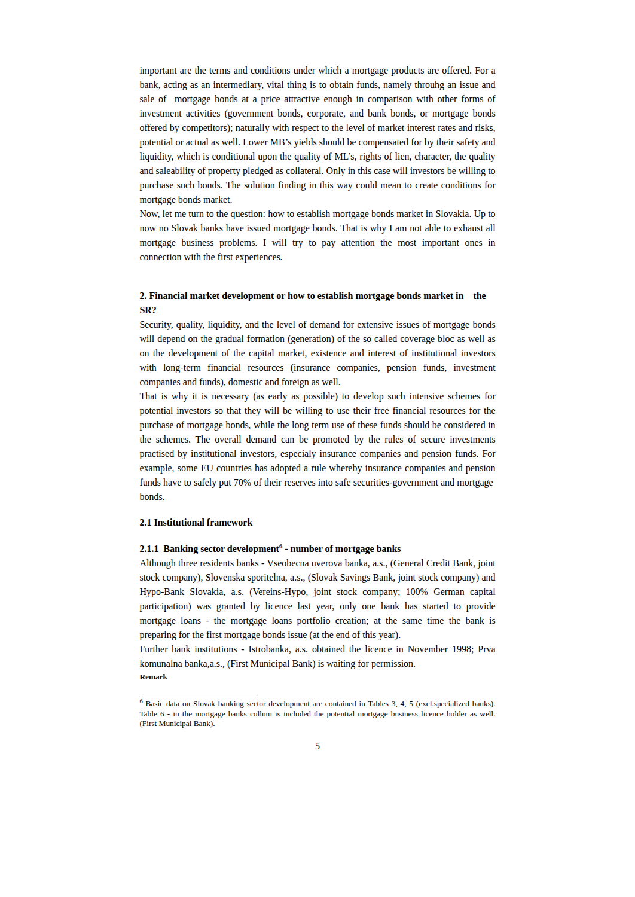important are the terms and conditions under which a mortgage products are offered. For a bank, acting as an intermediary, vital thing is to obtain funds, namely throuhg an issue and sale of mortgage bonds at a price attractive enough in comparison with other forms of investment activities (government bonds, corporate, and bank bonds, or mortgage bonds offered by competitors); naturally with respect to the level of market interest rates and risks, potential or actual as well. Lower MB’s yields should be compensated for by their safety and liquidity, which is conditional upon the quality of ML’s, rights of lien, character, the quality and saleability of property pledged as collateral. Only in this case will investors be willing to purchase such bonds. The solution finding in this way could mean to create conditions for mortgage bonds market.
Now, let me turn to the question: how to establish mortgage bonds market in Slovakia. Up to now no Slovak banks have issued mortgage bonds. That is why I am not able to exhaust all mortgage business problems. I will try to pay attention the most important ones in connection with the first experiences.
2. Financial market development or how to establish mortgage bonds market in the SR?
Security, quality, liquidity, and the level of demand for extensive issues of mortgage bonds will depend on the gradual formation (generation) of the so called coverage bloc as well as on the development of the capital market, existence and interest of institutional investors with long-term financial resources (insurance companies, pension funds, investment companies and funds), domestic and foreign as well.
That is why it is necessary (as early as possible) to develop such intensive schemes for potential investors so that they will be willing to use their free financial resources for the purchase of mortgage bonds, while the long term use of these funds should be considered in the schemes. The overall demand can be promoted by the rules of secure investments practised by institutional investors, especialy insurance companies and pension funds. For example, some EU countries has adopted a rule whereby insurance companies and pension funds have to safely put 70% of their reserves into safe securities-government and mortgage bonds.
2.1 Institutional framework
2.1.1 Banking sector development6 - number of mortgage banks
Although three residents banks - Vseobecna uverova banka, a.s., (General Credit Bank, joint stock company), Slovenska sporitelna, a.s., (Slovak Savings Bank, joint stock company) and Hypo-Bank Slovakia, a.s. (Vereins-Hypo, joint stock company; 100% German capital participation) was granted by licence last year, only one bank has started to provide mortgage loans - the mortgage loans portfolio creation; at the same time the bank is preparing for the first mortgage bonds issue (at the end of this year).
Further bank institutions - Istrobanka, a.s. obtained the licence in November 1998; Prva komunalna banka,a.s., (First Municipal Bank) is waiting for permission.
Remark
6 Basic data on Slovak banking sector development are contained in Tables 3, 4, 5 (excl.specialized banks). Table 6 - in the mortgage banks collum is included the potential mortgage business licence holder as well. (First Municipal Bank).
5